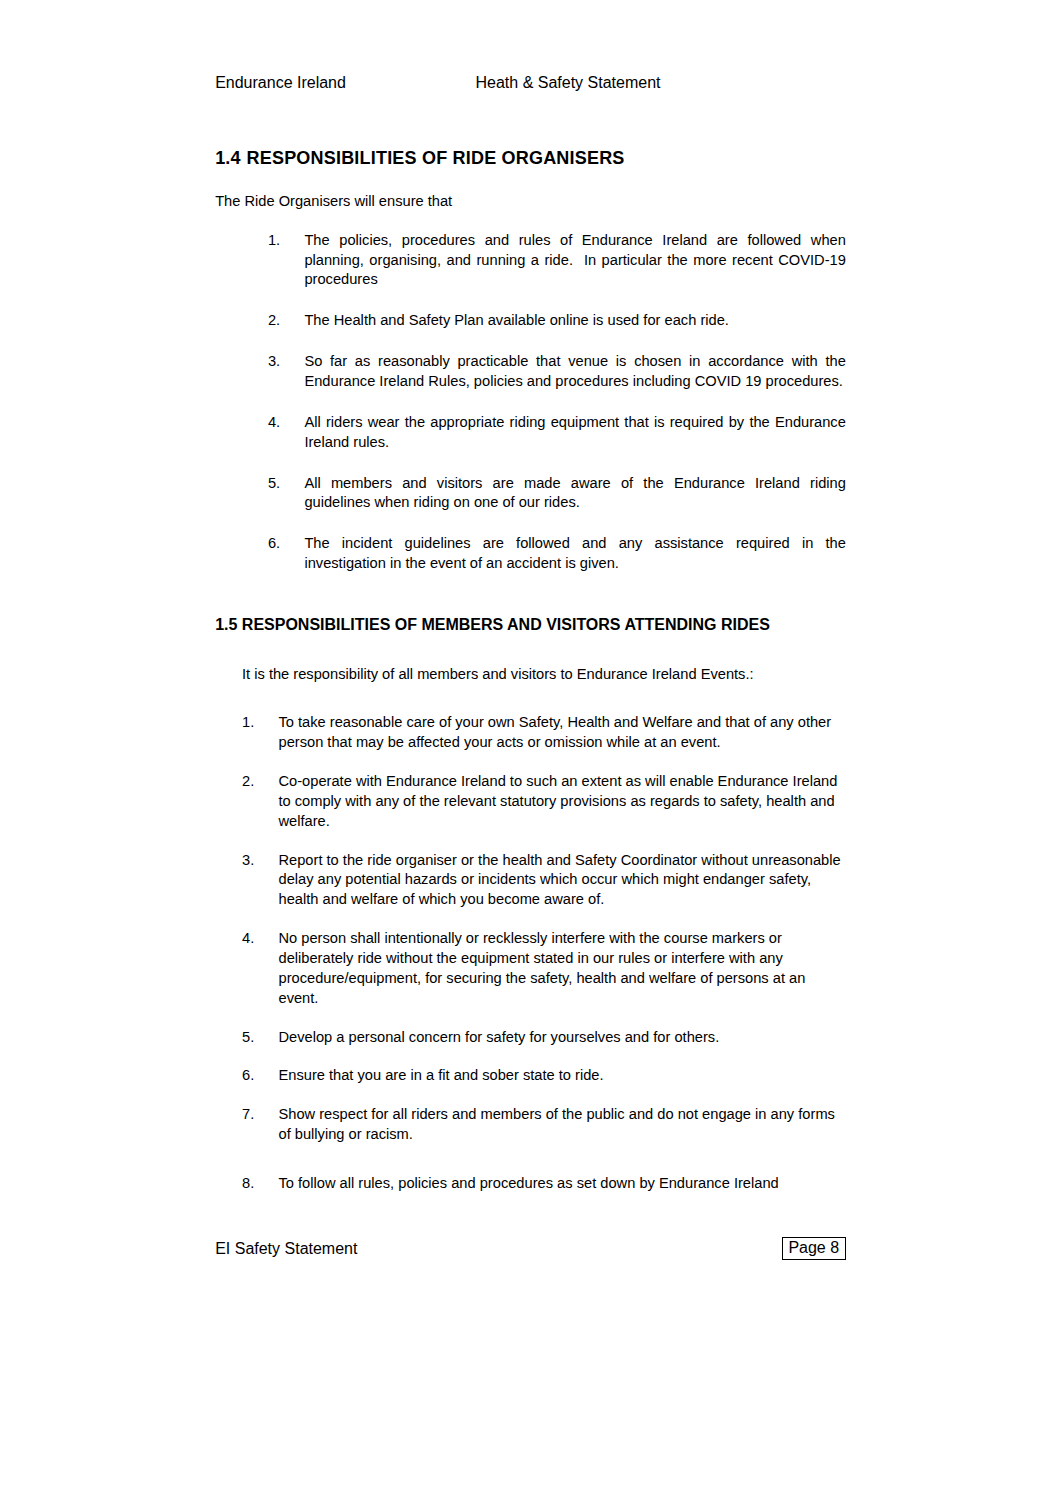Endurance Ireland Heath & Safety Statement
1.4 RESPONSIBILITIES OF RIDE ORGANISERS
The Ride Organisers will ensure that
The policies, procedures and rules of Endurance Ireland are followed when planning, organising, and running a ride. In particular the more recent COVID-19 procedures
The Health and Safety Plan available online is used for each ride.
So far as reasonably practicable that venue is chosen in accordance with the Endurance Ireland Rules, policies and procedures including COVID 19 procedures.
All riders wear the appropriate riding equipment that is required by the Endurance Ireland rules.
All members and visitors are made aware of the Endurance Ireland riding guidelines when riding on one of our rides.
The incident guidelines are followed and any assistance required in the investigation in the event of an accident is given.
1.5 RESPONSIBILITIES OF MEMBERS AND VISITORS ATTENDING RIDES
It is the responsibility of all members and visitors to Endurance Ireland Events.:
To take reasonable care of your own Safety, Health and Welfare and that of any other person that may be affected your acts or omission while at an event.
Co-operate with Endurance Ireland to such an extent as will enable Endurance Ireland to comply with any of the relevant statutory provisions as regards to safety, health and welfare.
Report to the ride organiser or the health and Safety Coordinator without unreasonable delay any potential hazards or incidents which occur which might endanger safety, health and welfare of which you become aware of.
No person shall intentionally or recklessly interfere with the course markers or deliberately ride without the equipment stated in our rules or interfere with any procedure/equipment, for securing the safety, health and welfare of persons at an event.
Develop a personal concern for safety for yourselves and for others.
Ensure that you are in a fit and sober state to ride.
Show respect for all riders and members of the public and do not engage in any forms of bullying or racism.
To follow all rules, policies and procedures as set down by Endurance Ireland
EI Safety Statement Page 8